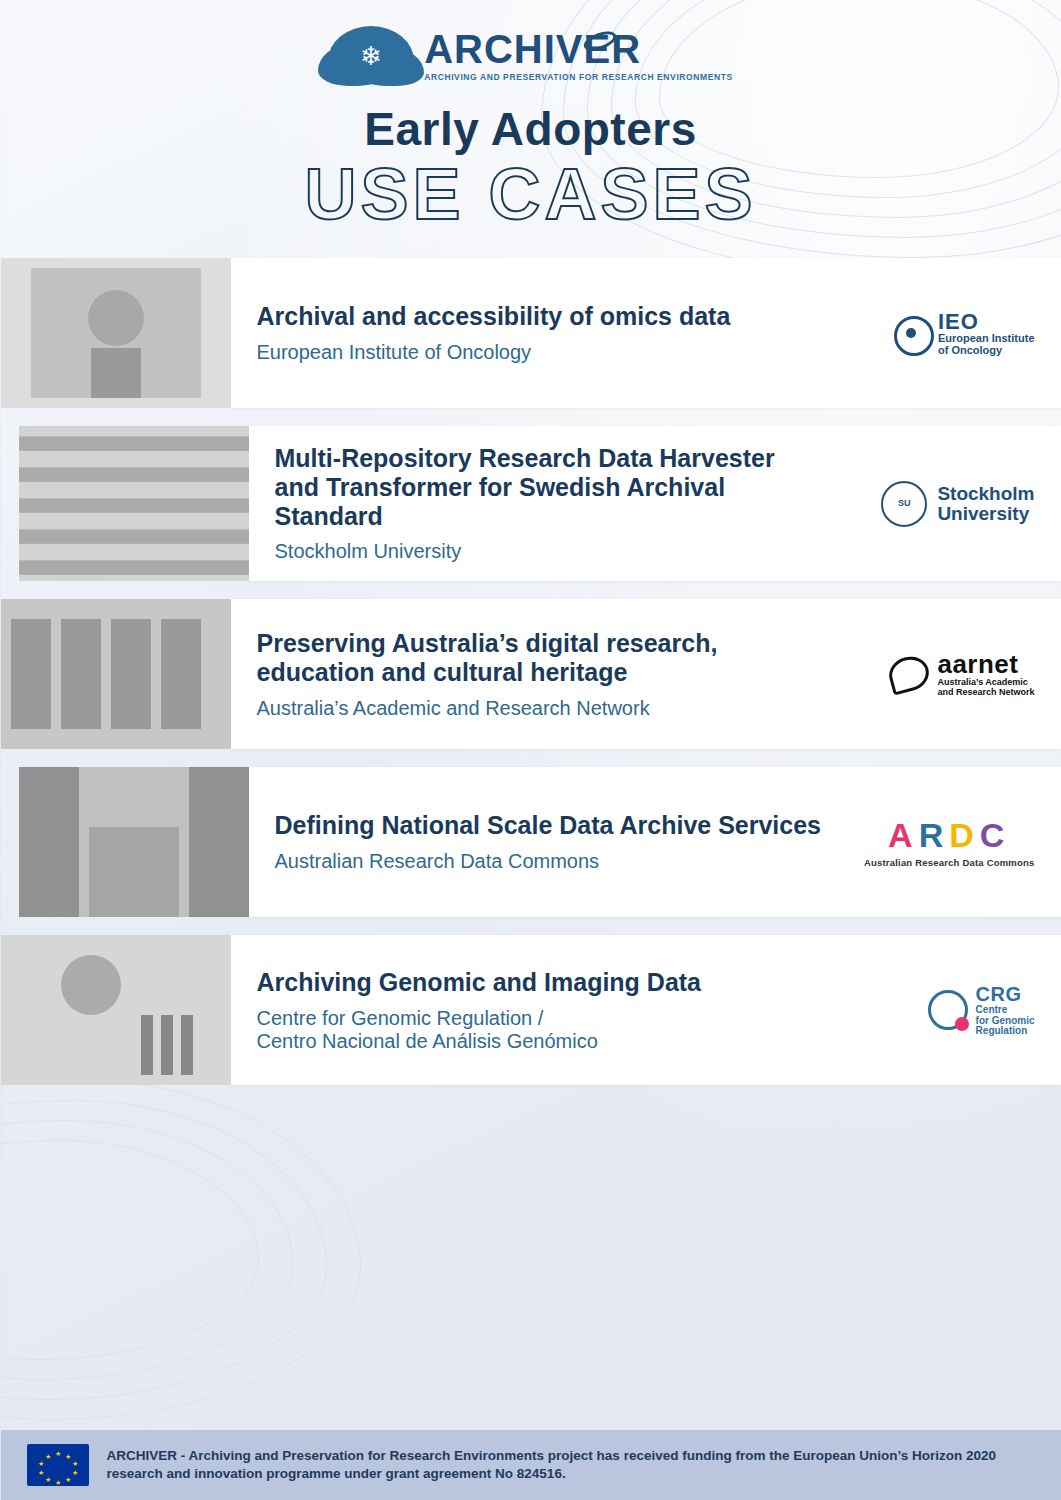❄
ARCHIVER
ARCHIVING AND PRESERVATION FOR RESEARCH ENVIRONMENTS
Early Adopters
USE CASES
Archival and accessibility of omics data
European Institute of Oncology
IEO
European Institute
of Oncology
Multi-Repository Research Data Harvester and Transformer for Swedish Archival Standard
Stockholm University
SU
Stockholm University
Preserving Australia’s digital research, education and cultural heritage
Australia’s Academic and Research Network
aarnet
Australia’s Academic
and Research Network
Defining National Scale Data Archive Services
Australian Research Data Commons
ARDC
Australian Research Data Commons
Archiving Genomic and Imaging Data
Centre for Genomic Regulation /
Centro Nacional de Análisis Genómico
CRG
Centre
for Genomic
Regulation
★ ★ ★ ★ ★ ★ ★ ★ ★ ★
ARCHIVER - Archiving and Preservation for Research Environments project has received funding from the European Union’s Horizon 2020 research and innovation programme under grant agreement No 824516.